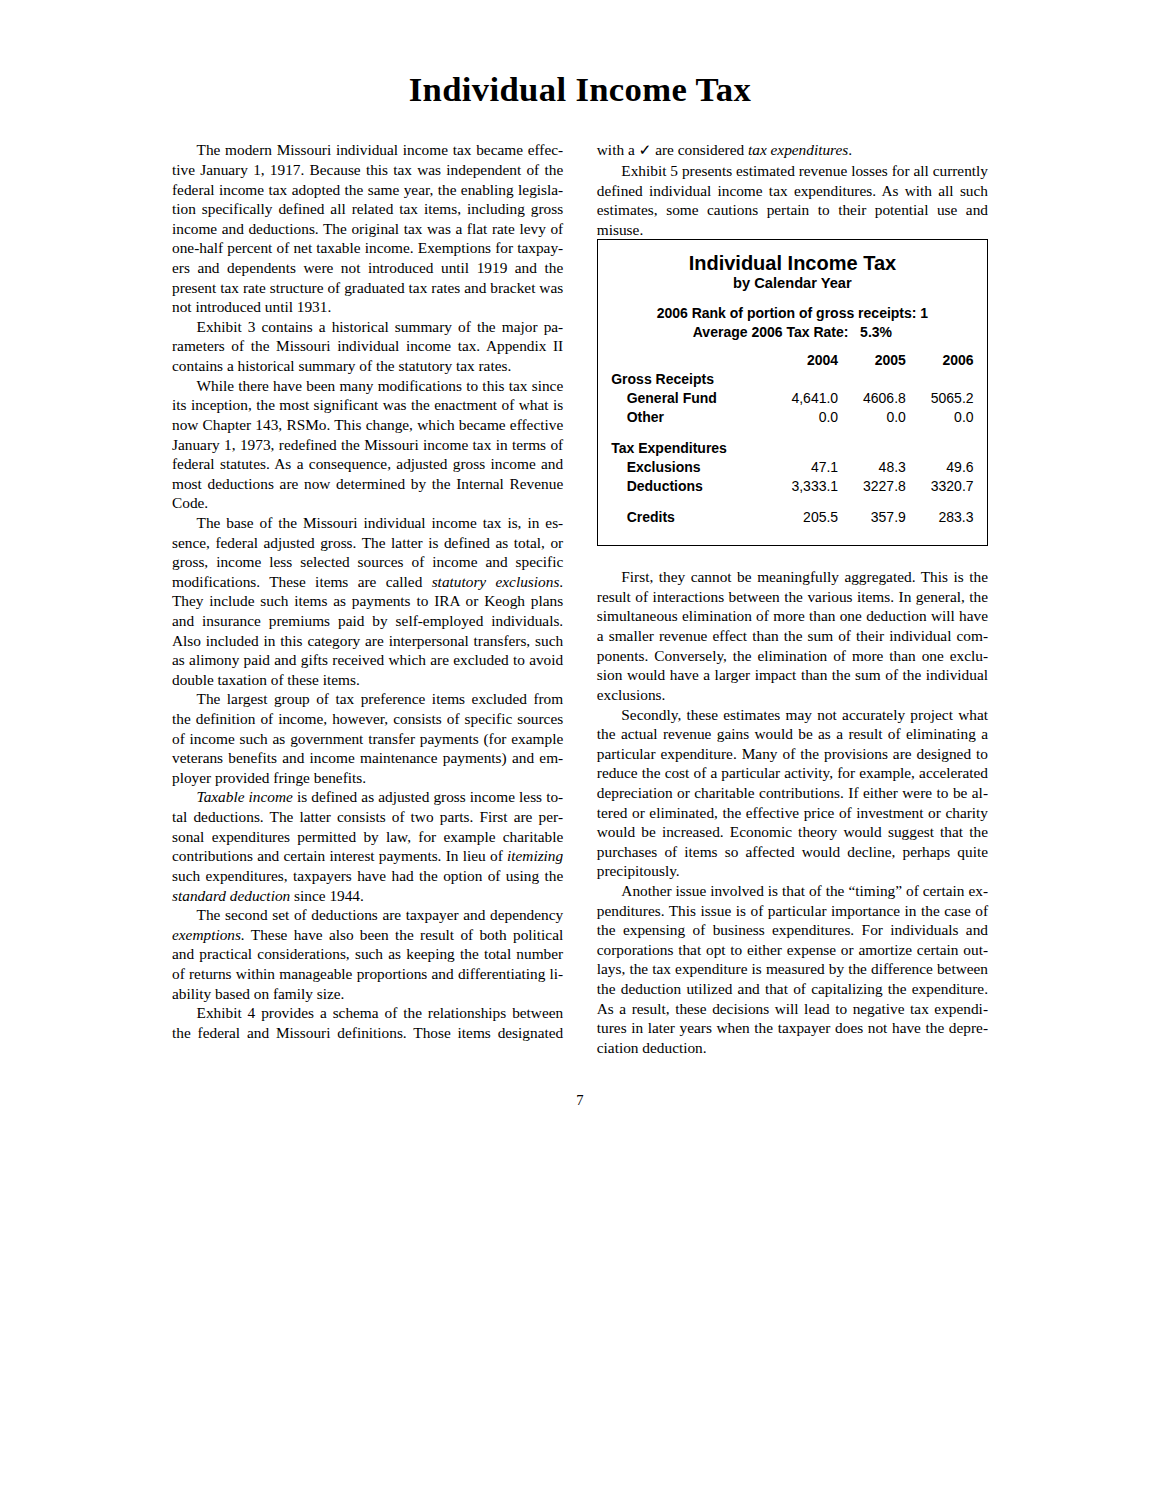Individual Income Tax
The modern Missouri individual income tax became effective January 1, 1917. Because this tax was independent of the federal income tax adopted the same year, the enabling legislation specifically defined all related tax items, including gross income and deductions. The original tax was a flat rate levy of one-half percent of net taxable income. Exemptions for taxpayers and dependents were not introduced until 1919 and the present tax rate structure of graduated tax rates and bracket was not introduced until 1931.
Exhibit 3 contains a historical summary of the major parameters of the Missouri individual income tax. Appendix II contains a historical summary of the statutory tax rates.
While there have been many modifications to this tax since its inception, the most significant was the enactment of what is now Chapter 143, RSMo. This change, which became effective January 1, 1973, redefined the Missouri income tax in terms of federal statutes. As a consequence, adjusted gross income and most deductions are now determined by the Internal Revenue Code.
The base of the Missouri individual income tax is, in essence, federal adjusted gross. The latter is defined as total, or gross, income less selected sources of income and specific modifications. These items are called statutory exclusions. They include such items as payments to IRA or Keogh plans and insurance premiums paid by self-employed individuals. Also included in this category are interpersonal transfers, such as alimony paid and gifts received which are excluded to avoid double taxation of these items.
The largest group of tax preference items excluded from the definition of income, however, consists of specific sources of income such as government transfer payments (for example veterans benefits and income maintenance payments) and employer provided fringe benefits.
Taxable income is defined as adjusted gross income less total deductions. The latter consists of two parts. First are personal expenditures permitted by law, for example charitable contributions and certain interest payments. In lieu of itemizing such expenditures, taxpayers have had the option of using the standard deduction since 1944.
The second set of deductions are taxpayer and dependency exemptions. These have also been the result of both political and practical considerations, such as keeping the total number of returns within manageable proportions and differentiating liability based on family size.
Exhibit 4 provides a schema of the relationships between the federal and Missouri definitions. Those items designated with a ✓ are considered tax expenditures.
Exhibit 5 presents estimated revenue losses for all currently defined individual income tax expenditures. As with all such estimates, some cautions pertain to their potential use and misuse.
Individual Income Tax
by Calendar Year
2006 Rank of portion of gross receipts: 1
Average 2006 Tax Rate: 5.3%
| | 2004 | 2005 | 2006 |
| Gross Receipts | | | |
| General Fund | 4,641.0 | 4606.8 | 5065.2 |
| Other | 0.0 | 0.0 | 0.0 |
| Tax Expenditures | | | |
| Exclusions | 47.1 | 48.3 | 49.6 |
| Deductions | 3,333.1 | 3227.8 | 3320.7 |
| Credits | 205.5 | 357.9 | 283.3 |
First, they cannot be meaningfully aggregated. This is the result of interactions between the various items. In general, the simultaneous elimination of more than one deduction will have a smaller revenue effect than the sum of their individual components. Conversely, the elimination of more than one exclusion would have a larger impact than the sum of the individual exclusions.
Secondly, these estimates may not accurately project what the actual revenue gains would be as a result of eliminating a particular expenditure. Many of the provisions are designed to reduce the cost of a particular activity, for example, accelerated depreciation or charitable contributions. If either were to be altered or eliminated, the effective price of investment or charity would be increased. Economic theory would suggest that the purchases of items so affected would decline, perhaps quite precipitously.
Another issue involved is that of the “timing” of certain expenditures. This issue is of particular importance in the case of the expensing of business expenditures. For individuals and corporations that opt to either expense or amortize certain outlays, the tax expenditure is measured by the difference between the deduction utilized and that of capitalizing the expenditure. As a result, these decisions will lead to negative tax expenditures in later years when the taxpayer does not have the depreciation deduction.
7